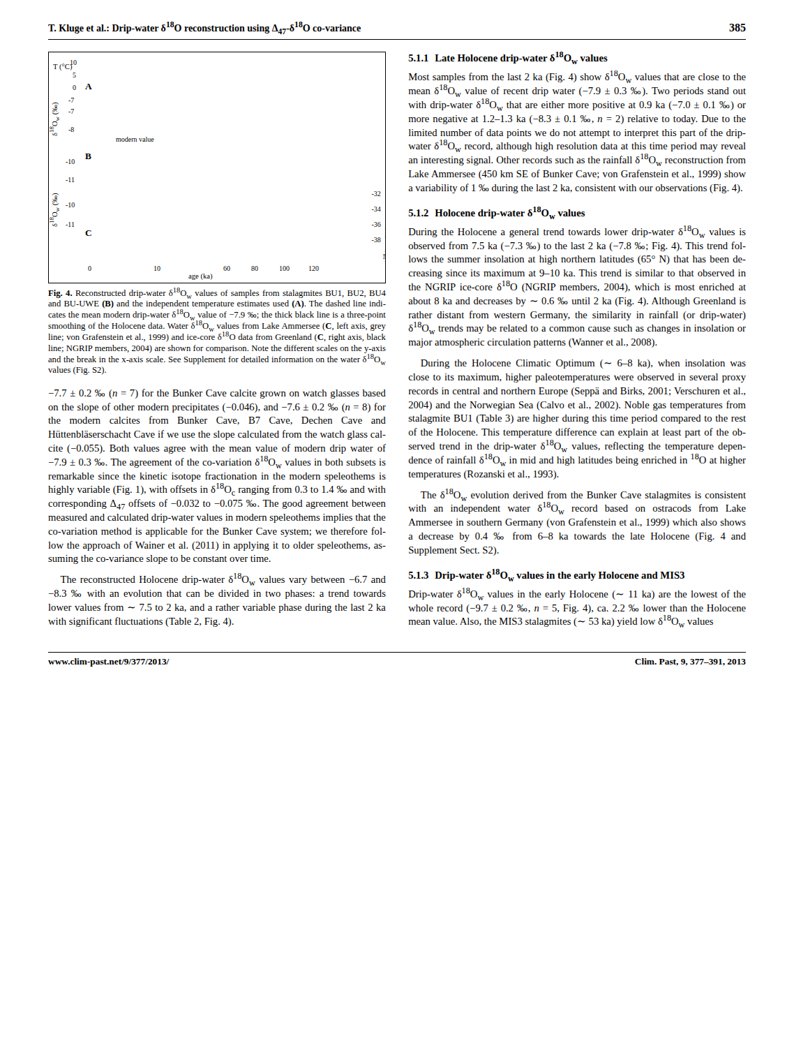T. Kluge et al.: Drip-water δ18O reconstruction using Δ47-δ18O co-variance
385
T (°C) 10 5 0 -7 A δ18Ow (‰) -7 -8 -10 -11 B modern value δ18Ow (‰) -10 -11 C δ18Oice (‰) -32 -34 -36 -38 0 10 60 80 100 120 age (ka)
Fig. 4. Reconstructed drip-water δ18Ow values of samples from stalagmites BU1, BU2, BU4 and BU-UWE (B) and the independent temperature estimates used (A). The dashed line indicates the mean modern drip-water δ18Ow value of −7.9 ‰; the thick black line is a three-point smoothing of the Holocene data. Water δ18Ow values from Lake Ammersee (C, left axis, grey line; von Grafenstein et al., 1999) and ice-core δ18O data from Greenland (C, right axis, black line; NGRIP members, 2004) are shown for comparison. Note the different scales on the y-axis and the break in the x-axis scale. See Supplement for detailed information on the water δ18Ow values (Fig. S2).
−7.7 ± 0.2 ‰ (n = 7) for the Bunker Cave calcite grown on watch glasses based on the slope of other modern precipitates (−0.046), and −7.6 ± 0.2 ‰ (n = 8) for the modern calcites from Bunker Cave, B7 Cave, Dechen Cave and Hüttenbläserschacht Cave if we use the slope calculated from the watch glass calcite (−0.055). Both values agree with the mean value of modern drip water of −7.9 ± 0.3 ‰. The agreement of the co-variation δ18Ow values in both subsets is remarkable since the kinetic isotope fractionation in the modern speleothems is highly variable (Fig. 1), with offsets in δ18Oc ranging from 0.3 to 1.4 ‰ and with corresponding Δ47 offsets of −0.032 to −0.075 ‰. The good agreement between measured and calculated drip-water values in modern speleothems implies that the co-variation method is applicable for the Bunker Cave system; we therefore follow the approach of Wainer et al. (2011) in applying it to older speleothems, assuming the co-variance slope to be constant over time.
The reconstructed Holocene drip-water δ18Ow values vary between −6.7 and −8.3 ‰ with an evolution that can be divided in two phases: a trend towards lower values from ∼ 7.5 to 2 ka, and a rather variable phase during the last 2 ka with significant fluctuations (Table 2, Fig. 4).
5.1.1 Late Holocene drip-water δ18Ow values
Most samples from the last 2 ka (Fig. 4) show δ18Ow values that are close to the mean δ18Ow value of recent drip water (−7.9 ± 0.3 ‰). Two periods stand out with drip-water δ18Ow that are either more positive at 0.9 ka (−7.0 ± 0.1 ‰) or more negative at 1.2–1.3 ka (−8.3 ± 0.1 ‰, n = 2) relative to today. Due to the limited number of data points we do not attempt to interpret this part of the drip-water δ18Ow record, although high resolution data at this time period may reveal an interesting signal. Other records such as the rainfall δ18Ow reconstruction from Lake Ammersee (450 km SE of Bunker Cave; von Grafenstein et al., 1999) show a variability of 1 ‰ during the last 2 ka, consistent with our observations (Fig. 4).
5.1.2 Holocene drip-water δ18Ow values
During the Holocene a general trend towards lower drip-water δ18Ow values is observed from 7.5 ka (−7.3 ‰) to the last 2 ka (−7.8 ‰; Fig. 4). This trend follows the summer insolation at high northern latitudes (65° N) that has been decreasing since its maximum at 9–10 ka. This trend is similar to that observed in the NGRIP ice-core δ18O (NGRIP members, 2004), which is most enriched at about 8 ka and decreases by ∼ 0.6 ‰ until 2 ka (Fig. 4). Although Greenland is rather distant from western Germany, the similarity in rainfall (or drip-water) δ18Ow trends may be related to a common cause such as changes in insolation or major atmospheric circulation patterns (Wanner et al., 2008).
During the Holocene Climatic Optimum (∼ 6–8 ka), when insolation was close to its maximum, higher paleotemperatures were observed in several proxy records in central and northern Europe (Seppä and Birks, 2001; Verschuren et al., 2004) and the Norwegian Sea (Calvo et al., 2002). Noble gas temperatures from stalagmite BU1 (Table 3) are higher during this time period compared to the rest of the Holocene. This temperature difference can explain at least part of the observed trend in the drip-water δ18Ow values, reflecting the temperature dependence of rainfall δ18Ow in mid and high latitudes being enriched in 18O at higher temperatures (Rozanski et al., 1993).
The δ18Ow evolution derived from the Bunker Cave stalagmites is consistent with an independent water δ18Ow record based on ostracods from Lake Ammersee in southern Germany (von Grafenstein et al., 1999) which also shows a decrease by 0.4 ‰ from 6–8 ka towards the late Holocene (Fig. 4 and Supplement Sect. S2).
5.1.3 Drip-water δ18Ow values in the early Holocene and MIS3
Drip-water δ18Ow values in the early Holocene (∼ 11 ka) are the lowest of the whole record (−9.7 ± 0.2 ‰, n = 5, Fig. 4), ca. 2.2 ‰ lower than the Holocene mean value. Also, the MIS3 stalagmites (∼ 53 ka) yield low δ18Ow values
www.clim-past.net/9/377/2013/
Clim. Past, 9, 377–391, 2013